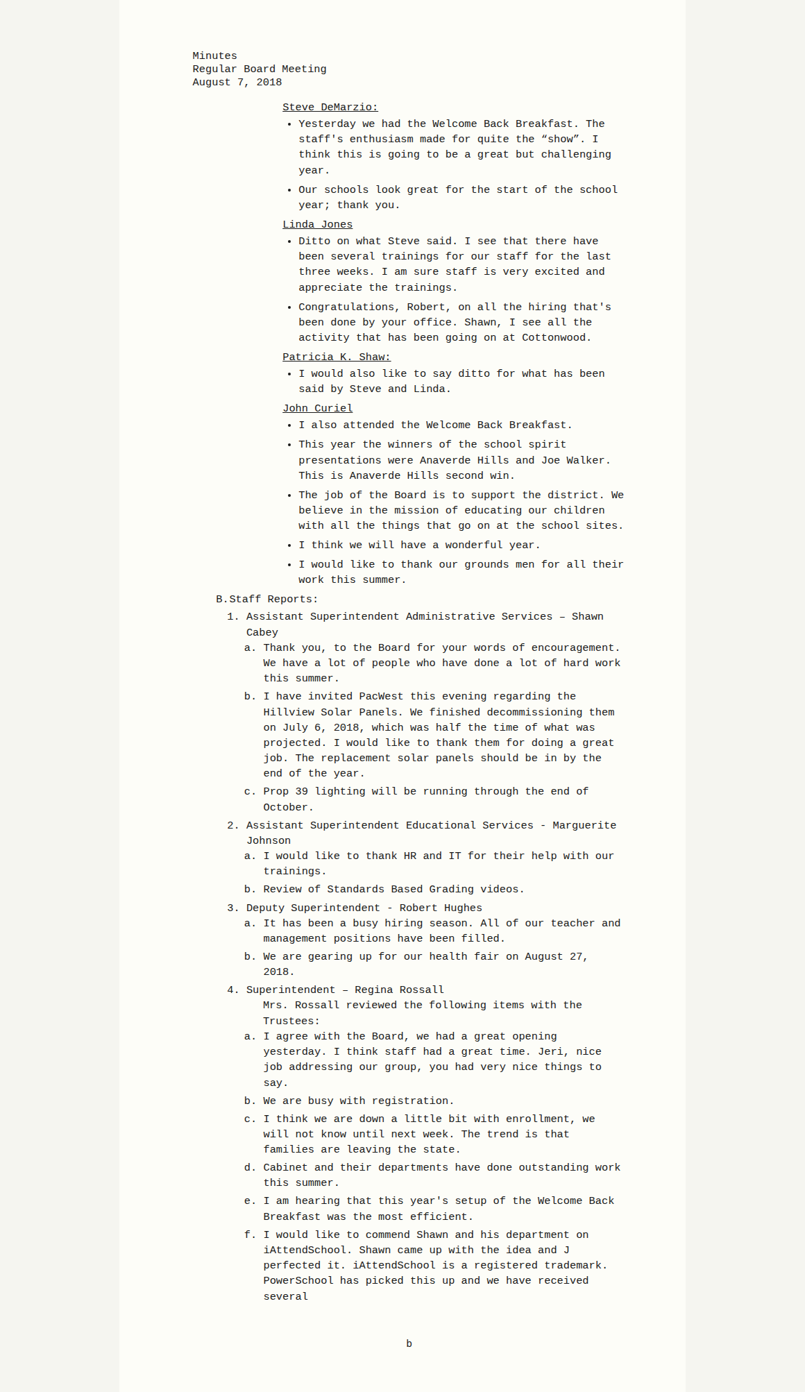Minutes
Regular Board Meeting
August 7, 2018
Steve DeMarzio:
Yesterday we had the Welcome Back Breakfast. The staff's enthusiasm made for quite the “show”. I think this is going to be a great but challenging year.
Our schools look great for the start of the school year; thank you.
Linda Jones
Ditto on what Steve said. I see that there have been several trainings for our staff for the last three weeks. I am sure staff is very excited and appreciate the trainings.
Congratulations, Robert, on all the hiring that's been done by your office. Shawn, I see all the activity that has been going on at Cottonwood.
Patricia K. Shaw:
I would also like to say ditto for what has been said by Steve and Linda.
John Curiel
I also attended the Welcome Back Breakfast.
This year the winners of the school spirit presentations were Anaverde Hills and Joe Walker. This is Anaverde Hills second win.
The job of the Board is to support the district. We believe in the mission of educating our children with all the things that go on at the school sites.
I think we will have a wonderful year.
I would like to thank our grounds men for all their work this summer.
B.
Staff Reports:
Assistant Superintendent Administrative Services – Shawn Cabey
Thank you, to the Board for your words of encouragement. We have a lot of people who have done a lot of hard work this summer.
I have invited PacWest this evening regarding the Hillview Solar Panels. We finished decommissioning them on July 6, 2018, which was half the time of what was projected. I would like to thank them for doing a great job. The replacement solar panels should be in by the end of the year.
Prop 39 lighting will be running through the end of October.
Assistant Superintendent Educational Services - Marguerite Johnson
I would like to thank HR and IT for their help with our trainings.
Review of Standards Based Grading videos.
Deputy Superintendent - Robert Hughes
It has been a busy hiring season. All of our teacher and management positions have been filled.
We are gearing up for our health fair on August 27, 2018.
Superintendent – Regina Rossall
Mrs. Rossall reviewed the following items with the Trustees:
I agree with the Board, we had a great opening yesterday. I think staff had a great time. Jeri, nice job addressing our group, you had very nice things to say.
We are busy with registration.
I think we are down a little bit with enrollment, we will not know until next week. The trend is that families are leaving the state.
Cabinet and their departments have done outstanding work this summer.
I am hearing that this year's setup of the Welcome Back Breakfast was the most efficient.
I would like to commend Shawn and his department on iAttendSchool. Shawn came up with the idea and J perfected it. iAttendSchool is a registered trademark. PowerSchool has picked this up and we have received several
b